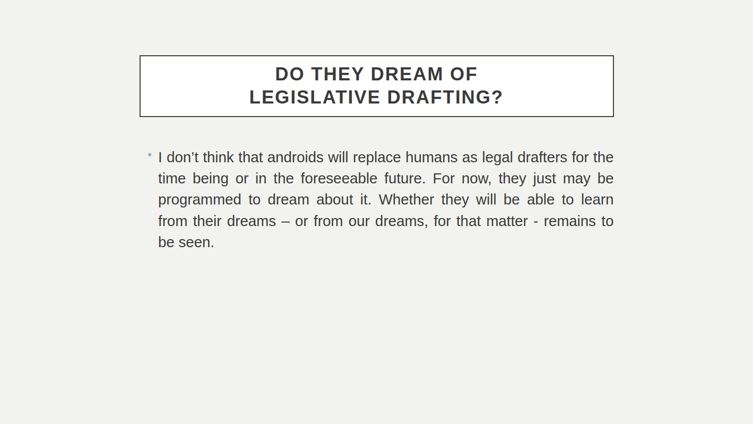Do they dream of
legislative drafting?
I don’t think that androids will replace humans as legal drafters for the time being or in the foreseeable future. For now, they just may be programmed to dream about it. Whether they will be able to learn from their dreams – or from our dreams, for that matter - remains to be seen.